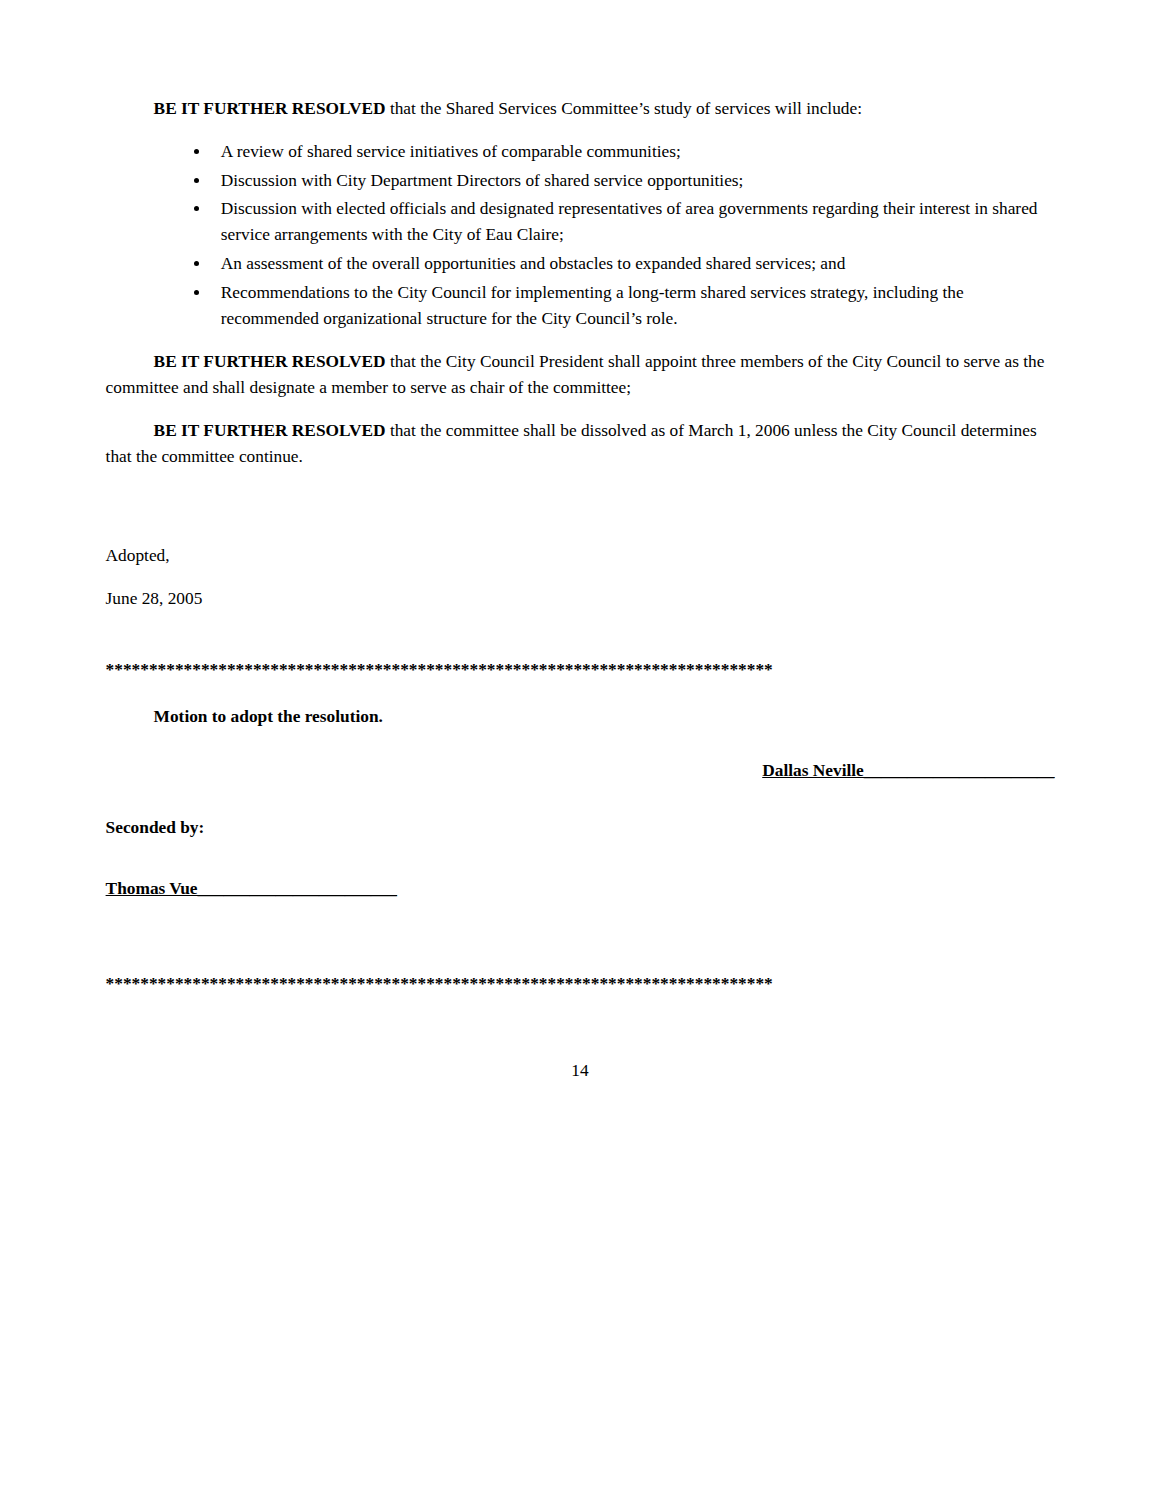BE IT FURTHER RESOLVED that the Shared Services Committee’s study of services will include:
A review of shared service initiatives of comparable communities;
Discussion with City Department Directors of shared service opportunities;
Discussion with elected officials and designated representatives of area governments regarding their interest in shared service arrangements with the City of Eau Claire;
An assessment of the overall opportunities and obstacles to expanded shared services; and
Recommendations to the City Council for implementing a long-term shared services strategy, including the recommended organizational structure for the City Council’s role.
BE IT FURTHER RESOLVED that the City Council President shall appoint three members of the City Council to serve as the committee and shall designate a member to serve as chair of the committee;
BE IT FURTHER RESOLVED that the committee shall be dissolved as of March 1, 2006 unless the City Council determines that the committee continue.
Adopted,
June 28, 2005
*****************************************************************************
Motion to adopt the resolution.
Dallas Neville______________________
Seconded by:
Thomas Vue_______________________
*****************************************************************************
14